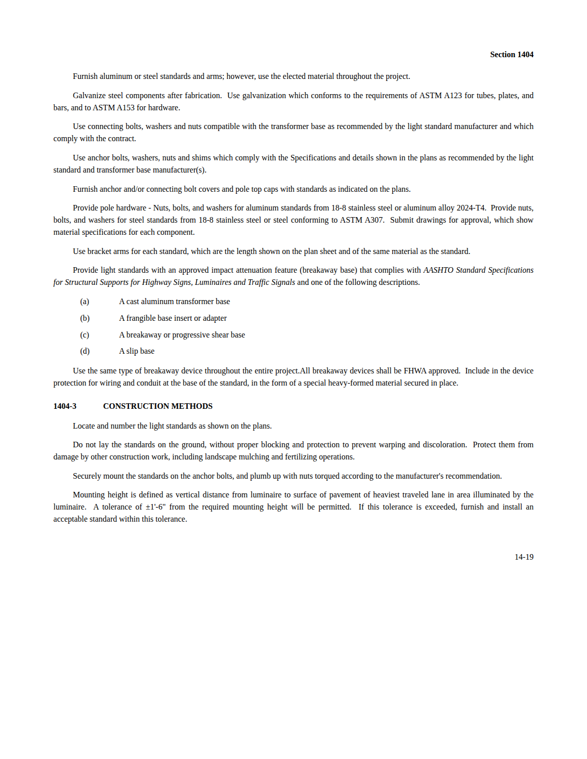Section 1404
Furnish aluminum or steel standards and arms; however, use the elected material throughout the project.
Galvanize steel components after fabrication. Use galvanization which conforms to the requirements of ASTM A123 for tubes, plates, and bars, and to ASTM A153 for hardware.
Use connecting bolts, washers and nuts compatible with the transformer base as recommended by the light standard manufacturer and which comply with the contract.
Use anchor bolts, washers, nuts and shims which comply with the Specifications and details shown in the plans as recommended by the light standard and transformer base manufacturer(s).
Furnish anchor and/or connecting bolt covers and pole top caps with standards as indicated on the plans.
Provide pole hardware - Nuts, bolts, and washers for aluminum standards from 18-8 stainless steel or aluminum alloy 2024-T4. Provide nuts, bolts, and washers for steel standards from 18-8 stainless steel or steel conforming to ASTM A307. Submit drawings for approval, which show material specifications for each component.
Use bracket arms for each standard, which are the length shown on the plan sheet and of the same material as the standard.
Provide light standards with an approved impact attenuation feature (breakaway base) that complies with AASHTO Standard Specifications for Structural Supports for Highway Signs, Luminaires and Traffic Signals and one of the following descriptions.
(a) A cast aluminum transformer base
(b) A frangible base insert or adapter
(c) A breakaway or progressive shear base
(d) A slip base
Use the same type of breakaway device throughout the entire project.All breakaway devices shall be FHWA approved. Include in the device protection for wiring and conduit at the base of the standard, in the form of a special heavy-formed material secured in place.
1404-3 CONSTRUCTION METHODS
Locate and number the light standards as shown on the plans.
Do not lay the standards on the ground, without proper blocking and protection to prevent warping and discoloration. Protect them from damage by other construction work, including landscape mulching and fertilizing operations.
Securely mount the standards on the anchor bolts, and plumb up with nuts torqued according to the manufacturer's recommendation.
Mounting height is defined as vertical distance from luminaire to surface of pavement of heaviest traveled lane in area illuminated by the luminaire. A tolerance of ±1'-6" from the required mounting height will be permitted. If this tolerance is exceeded, furnish and install an acceptable standard within this tolerance.
14-19